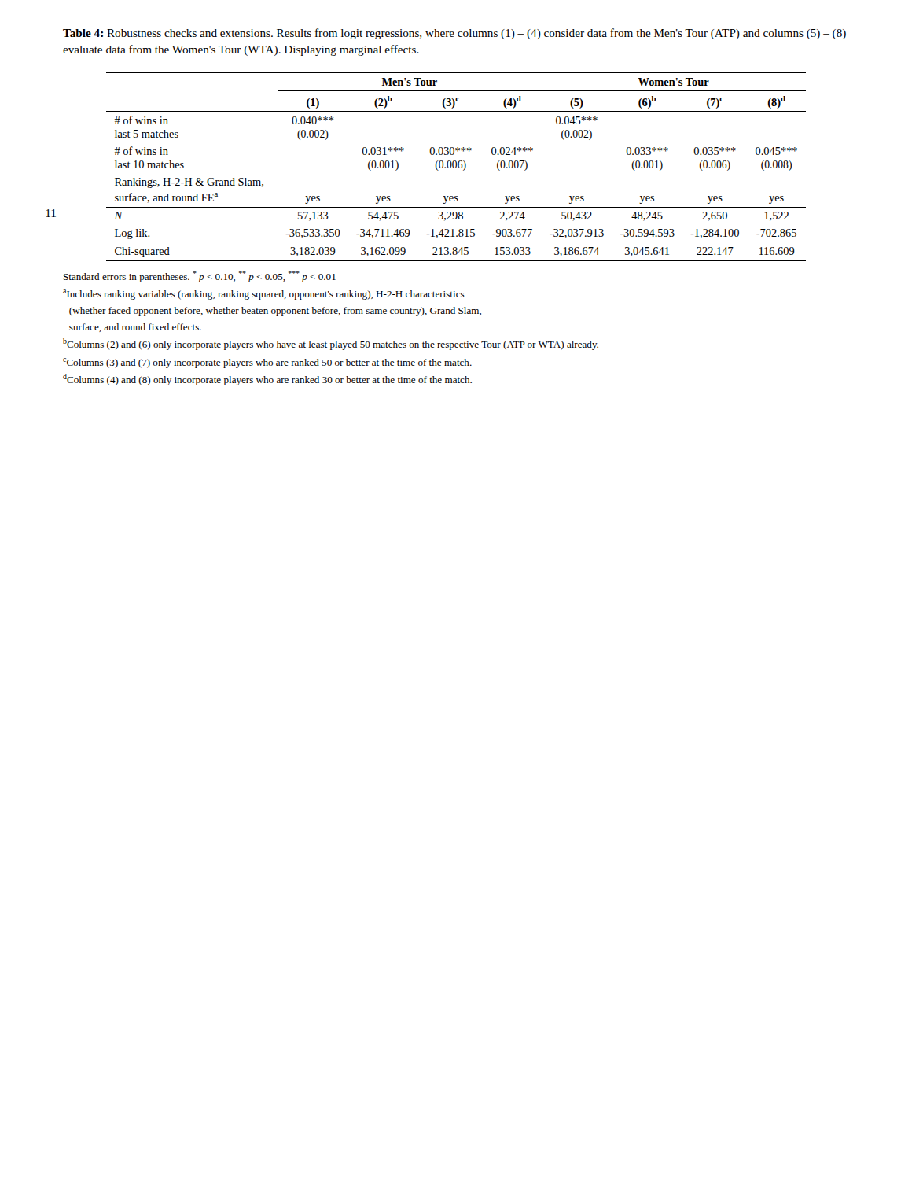11
Table 4: Robustness checks and extensions. Results from logit regressions, where columns (1) – (4) consider data from the Men's Tour (ATP) and columns (5) – (8) evaluate data from the Women's Tour (WTA). Displaying marginal effects.
| | Men's Tour | Women's Tour |
| --- | --- | --- |
| | (1) | (2) b | (3) c | (4) d | (5) | (6) b | (7) c | (8) d |
| # of wins in last 5 matches | 0.040*** (0.002) | | | | 0.045*** (0.002) | | | |
| # of wins in last 10 matches | | 0.031*** (0.001) | 0.030*** (0.006) | 0.024*** (0.007) | | 0.033*** (0.001) | 0.035*** (0.006) | 0.045*** (0.008) |
| Rankings, H-2-H & Grand Slam, surface, and round FE a | yes | yes | yes | yes | yes | yes | yes | yes |
| N | 57,133 | 54,475 | 3,298 | 2,274 | 50,432 | 48,245 | 2,650 | 1,522 |
| Log lik. | -36,533.350 | -34,711.469 | -1,421.815 | -903.677 | -32,037.913 | -30.594.593 | -1,284.100 | -702.865 |
| Chi-squared | 3,182.039 | 3,162.099 | 213.845 | 153.033 | 3,186.674 | 3,045.641 | 222.147 | 116.609 |
Standard errors in parentheses. * p < 0.10, ** p < 0.05, *** p < 0.01
aIncludes ranking variables (ranking, ranking squared, opponent's ranking), H-2-H characteristics
(whether faced opponent before, whether beaten opponent before, from same country), Grand Slam,
surface, and round fixed effects.
bColumns (2) and (6) only incorporate players who have at least played 50 matches on the respective Tour (ATP or WTA) already.
cColumns (3) and (7) only incorporate players who are ranked 50 or better at the time of the match.
dColumns (4) and (8) only incorporate players who are ranked 30 or better at the time of the match.